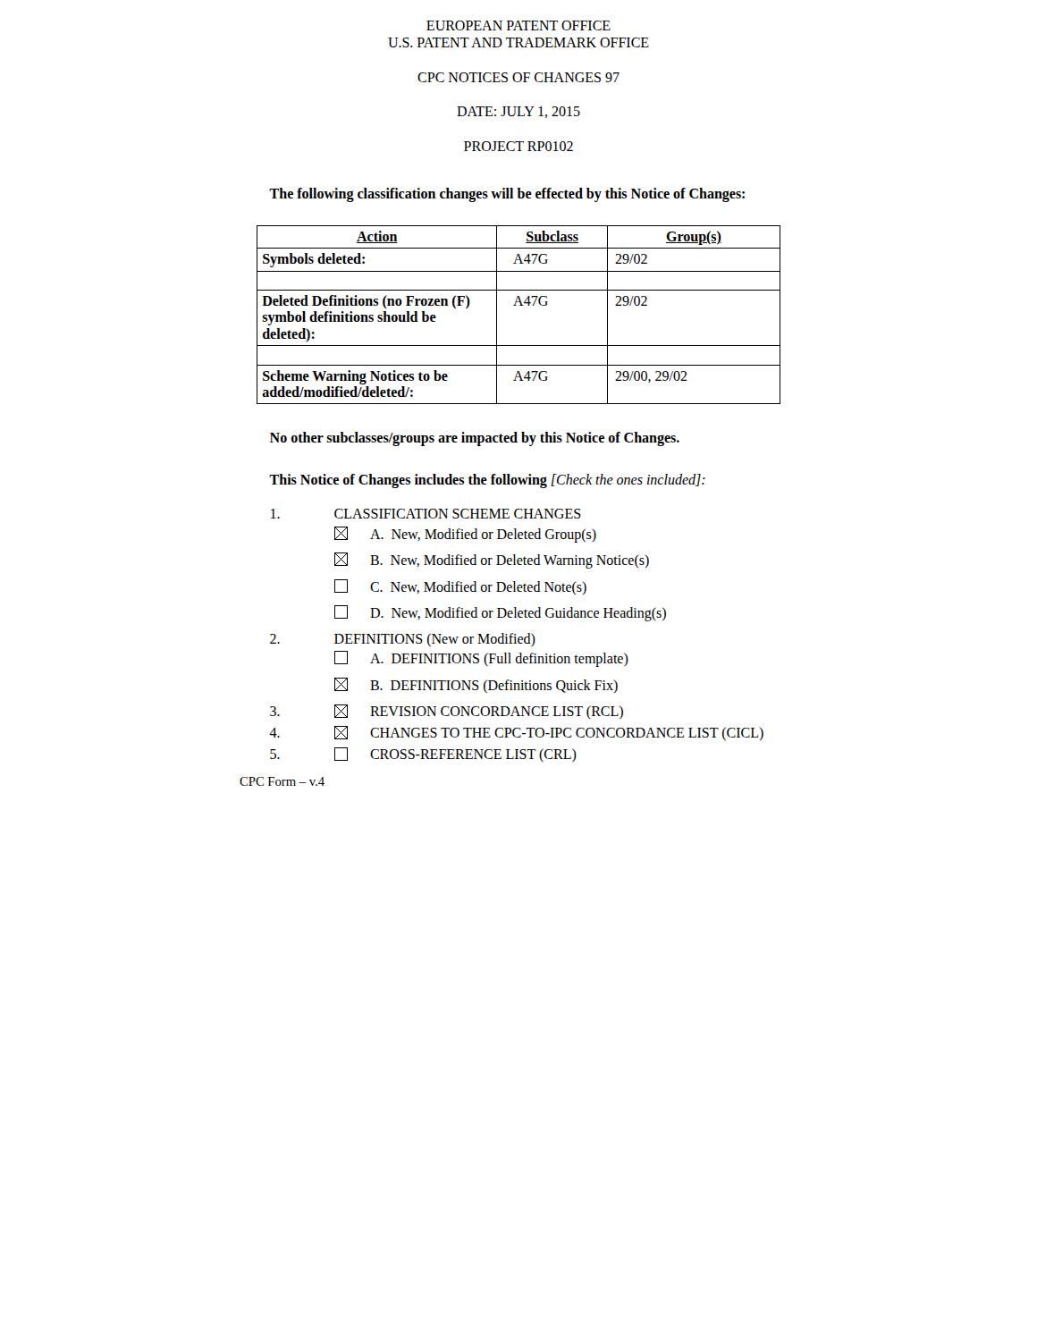EUROPEAN PATENT OFFICE
U.S. PATENT AND TRADEMARK OFFICE
CPC NOTICES OF CHANGES 97
DATE: JULY 1, 2015
PROJECT RP0102
The following classification changes will be effected by this Notice of Changes:
| Action | Subclass | Group(s) |
| --- | --- | --- |
| Symbols deleted: | A47G | 29/02 |
| Deleted Definitions (no Frozen (F) symbol definitions should be deleted): | A47G | 29/02 |
| Scheme Warning Notices to be added/modified/deleted/: | A47G | 29/00, 29/02 |
No other subclasses/groups are impacted by this Notice of Changes.
This Notice of Changes includes the following [Check the ones included]:
1. CLASSIFICATION SCHEME CHANGES
A. New, Modified or Deleted Group(s)
B. New, Modified or Deleted Warning Notice(s)
C. New, Modified or Deleted Note(s)
D. New, Modified or Deleted Guidance Heading(s)
2. DEFINITIONS (New or Modified)
A. DEFINITIONS (Full definition template)
B. DEFINITIONS (Definitions Quick Fix)
3. REVISION CONCORDANCE LIST (RCL)
4. CHANGES TO THE CPC-TO-IPC CONCORDANCE LIST (CICL)
5. CROSS-REFERENCE LIST (CRL)
CPC Form – v.4